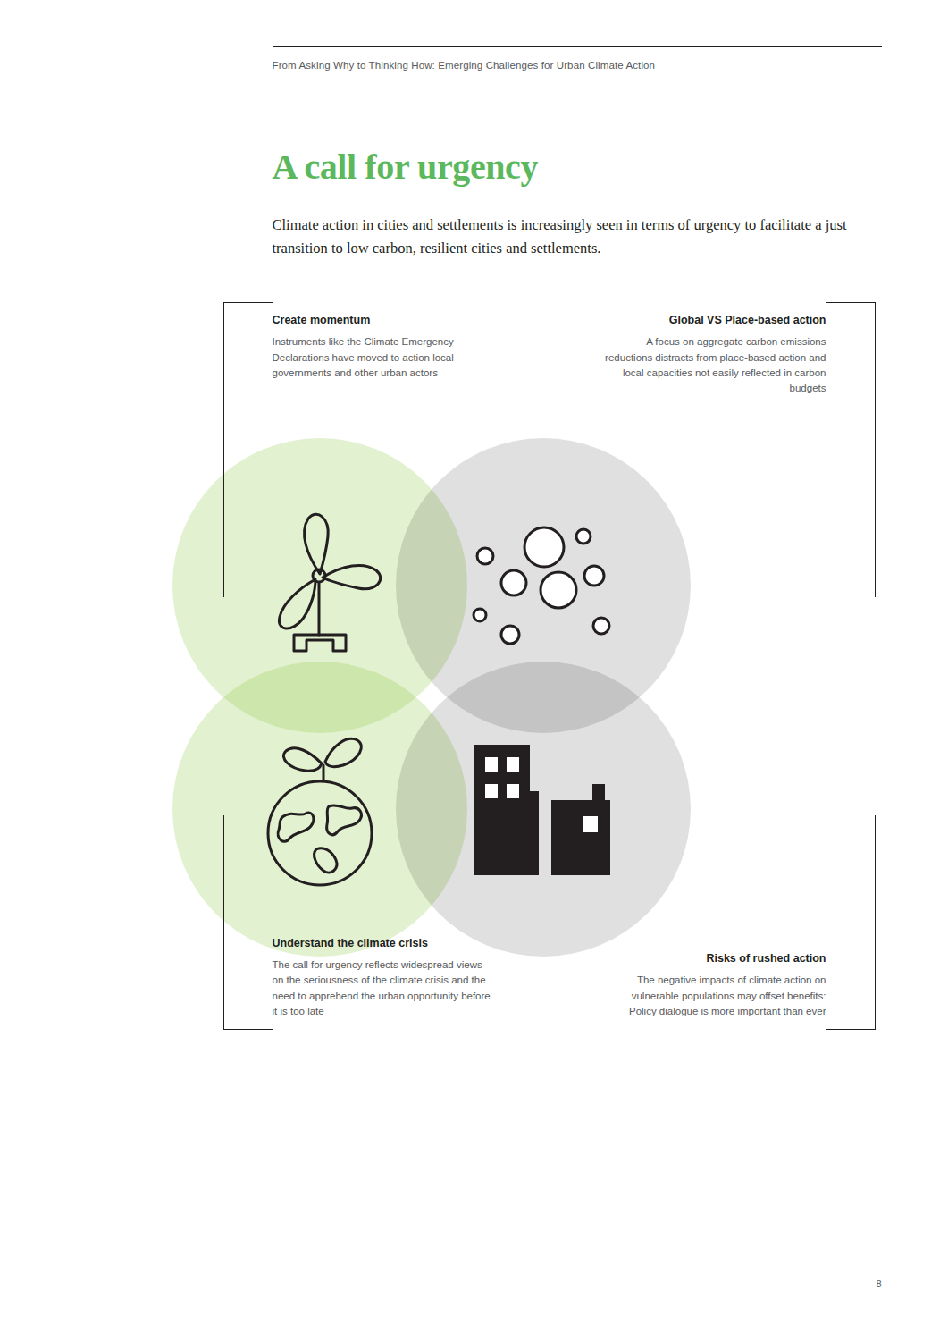From Asking Why to Thinking How: Emerging Challenges for Urban Climate Action
A call for urgency
Climate action in cities and settlements is increasingly seen in terms of urgency to facilitate a just transition to low carbon, resilient cities and settlements.
Create momentum
Instruments like the Climate Emergency Declarations have moved to action local governments and other urban actors
Global VS Place-based action
A focus on aggregate carbon emissions reductions distracts from place-based action and local capacities not easily reflected in carbon budgets
Understand the climate crisis
The call for urgency reflects widespread views on the seriousness of the climate crisis and the need to apprehend the urban opportunity before it is too late
Risks of rushed action
The negative impacts of climate action on vulnerable populations may offset benefits: Policy dialogue is more important than ever
8